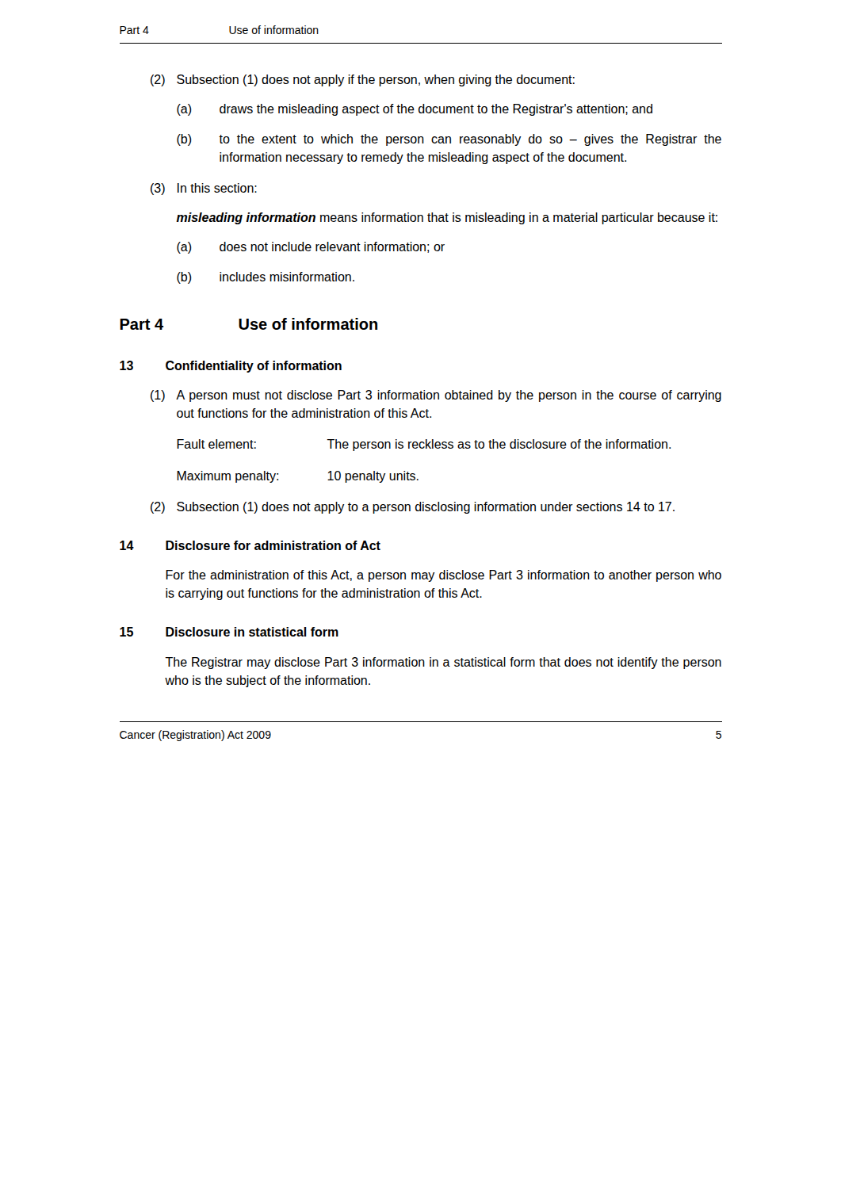Part 4
Use of information
(2)
Subsection (1) does not apply if the person, when giving the document:
(a)
draws the misleading aspect of the document to the Registrar's attention; and
(b)
to the extent to which the person can reasonably do so – gives the Registrar the information necessary to remedy the misleading aspect of the document.
(3)
In this section:
misleading information means information that is misleading in a material particular because it:
(a)
does not include relevant information; or
(b)
includes misinformation.
Part 4 Use of information
13 Confidentiality of information
(1)
A person must not disclose Part 3 information obtained by the person in the course of carrying out functions for the administration of this Act.
Fault element:
The person is reckless as to the disclosure of the information.
Maximum penalty:
10 penalty units.
(2)
Subsection (1) does not apply to a person disclosing information under sections 14 to 17.
14 Disclosure for administration of Act
For the administration of this Act, a person may disclose Part 3 information to another person who is carrying out functions for the administration of this Act.
15 Disclosure in statistical form
The Registrar may disclose Part 3 information in a statistical form that does not identify the person who is the subject of the information.
Cancer (Registration) Act 2009
5